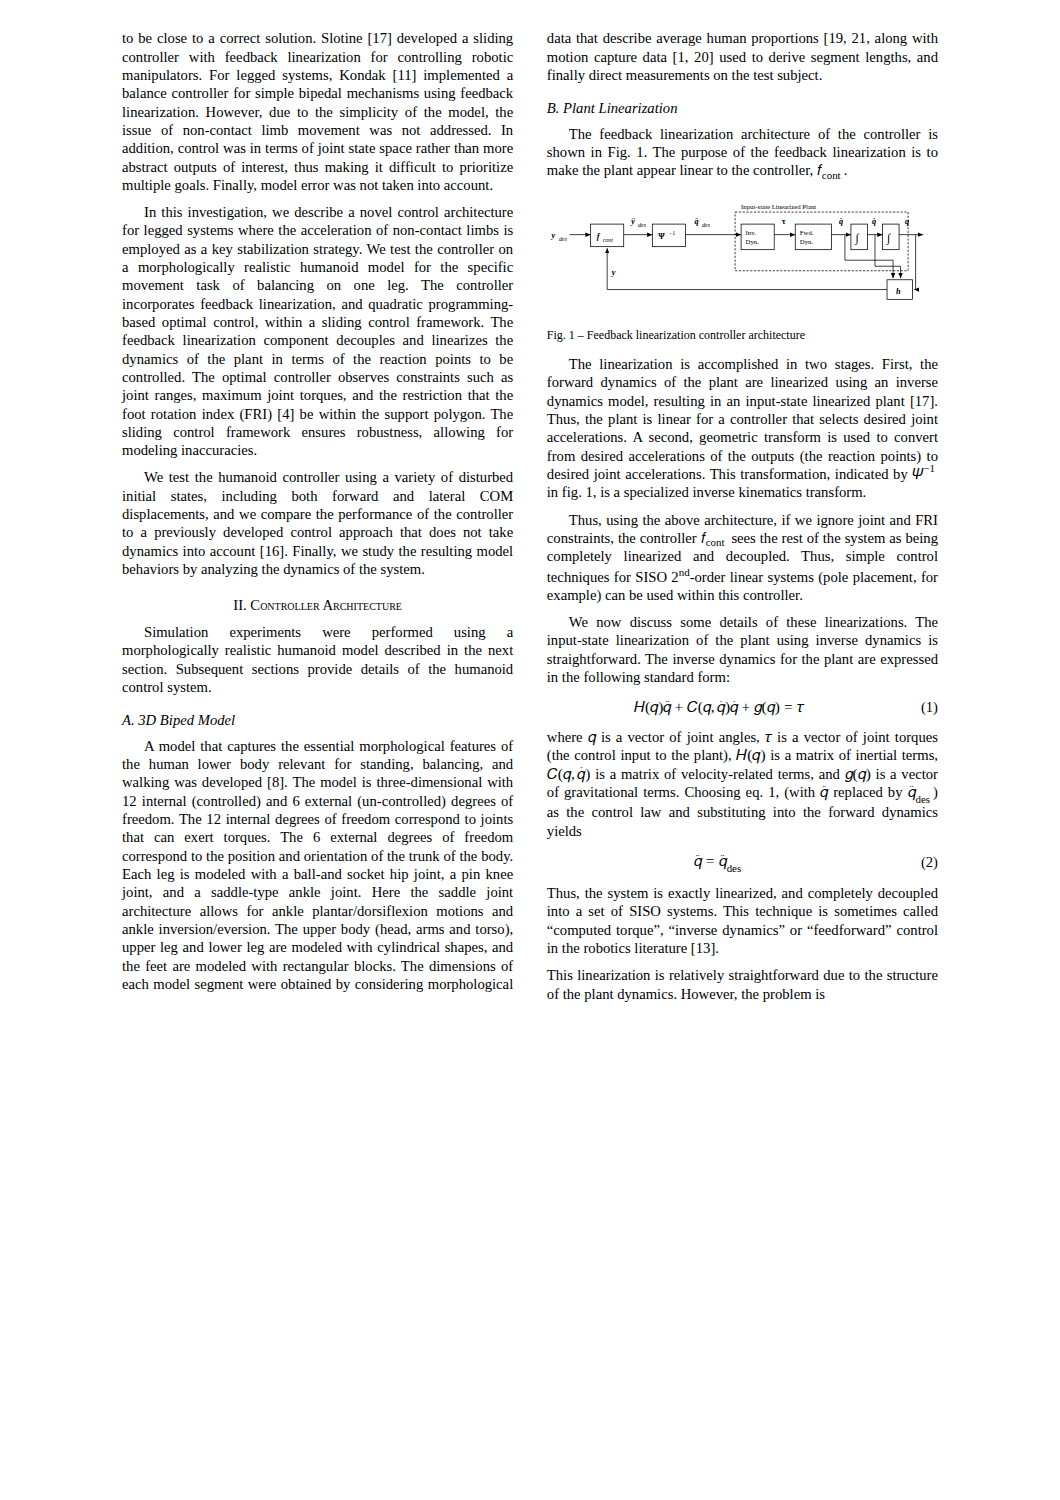to be close to a correct solution. Slotine [17] developed a sliding controller with feedback linearization for controlling robotic manipulators. For legged systems, Kondak [11] implemented a balance controller for simple bipedal mechanisms using feedback linearization. However, due to the simplicity of the model, the issue of non-contact limb movement was not addressed. In addition, control was in terms of joint state space rather than more abstract outputs of interest, thus making it difficult to prioritize multiple goals. Finally, model error was not taken into account.
In this investigation, we describe a novel control architecture for legged systems where the acceleration of non-contact limbs is employed as a key stabilization strategy. We test the controller on a morphologically realistic humanoid model for the specific movement task of balancing on one leg. The controller incorporates feedback linearization, and quadratic programming-based optimal control, within a sliding control framework. The feedback linearization component decouples and linearizes the dynamics of the plant in terms of the reaction points to be controlled. The optimal controller observes constraints such as joint ranges, maximum joint torques, and the restriction that the foot rotation index (FRI) [4] be within the support polygon. The sliding control framework ensures robustness, allowing for modeling inaccuracies.
We test the humanoid controller using a variety of disturbed initial states, including both forward and lateral COM displacements, and we compare the performance of the controller to a previously developed control approach that does not take dynamics into account [16]. Finally, we study the resulting model behaviors by analyzing the dynamics of the system.
II. Controller Architecture
Simulation experiments were performed using a morphologically realistic humanoid model described in the next section. Subsequent sections provide details of the humanoid control system.
A. 3D Biped Model
A model that captures the essential morphological features of the human lower body relevant for standing, balancing, and walking was developed [8]. The model is three-dimensional with 12 internal (controlled) and 6 external (un-controlled) degrees of freedom. The 12 internal degrees of freedom correspond to joints that can exert torques. The 6 external degrees of freedom correspond to the position and orientation of the trunk of the body. Each leg is modeled with a ball-and socket hip joint, a pin knee joint, and a saddle-type ankle joint. Here the saddle joint architecture allows for ankle plantar/dorsiflexion motions and ankle inversion/eversion. The upper body (head, arms and torso), upper leg and lower leg are modeled with cylindrical shapes, and the feet are modeled with rectangular blocks. The dimensions of each model segment were obtained by considering morphological data that describe average human proportions [19, 21, along with motion capture data [1, 20] used to derive segment lengths, and finally direct measurements on the test subject.
B. Plant Linearization
The feedback linearization architecture of the controller is shown in Fig. 1. The purpose of the feedback linearization is to make the plant appear linear to the controller, fcont.
Input-state Linearized Plant y des f cont ÿ des Ψ −1 q̈ des Inv. Dyn. τ Fwd. Dyn. q̈ ∫ q̇ ∫ q h y
Fig. 1 – Feedback linearization controller architecture
The linearization is accomplished in two stages. First, the forward dynamics of the plant are linearized using an inverse dynamics model, resulting in an input-state linearized plant [17]. Thus, the plant is linear for a controller that selects desired joint accelerations. A second, geometric transform is used to convert from desired accelerations of the outputs (the reaction points) to desired joint accelerations. This transformation, indicated by Ψ−1 in fig. 1, is a specialized inverse kinematics transform.
Thus, using the above architecture, if we ignore joint and FRI constraints, the controller fcont sees the rest of the system as being completely linearized and decoupled. Thus, simple control techniques for SISO 2nd-order linear systems (pole placement, for example) can be used within this controller.
We now discuss some details of these linearizations. The input-state linearization of the plant using inverse dynamics is straightforward. The inverse dynamics for the plant are expressed in the following standard form:
H(q) q¨ + C(q,q˙) q˙ + g(q) = τ
(1)
where q is a vector of joint angles, τ is a vector of joint torques (the control input to the plant), H(q) is a matrix of inertial terms, C(q,q˙) is a matrix of velocity-related terms, and g(q) is a vector of gravitational terms. Choosing eq. 1, (with q¨ replaced by q¨des) as the control law and substituting into the forward dynamics yields
q¨ = q¨des
(2)
Thus, the system is exactly linearized, and completely decoupled into a set of SISO systems. This technique is sometimes called “computed torque”, “inverse dynamics” or “feedforward” control in the robotics literature [13].
This linearization is relatively straightforward due to the structure of the plant dynamics. However, the problem is